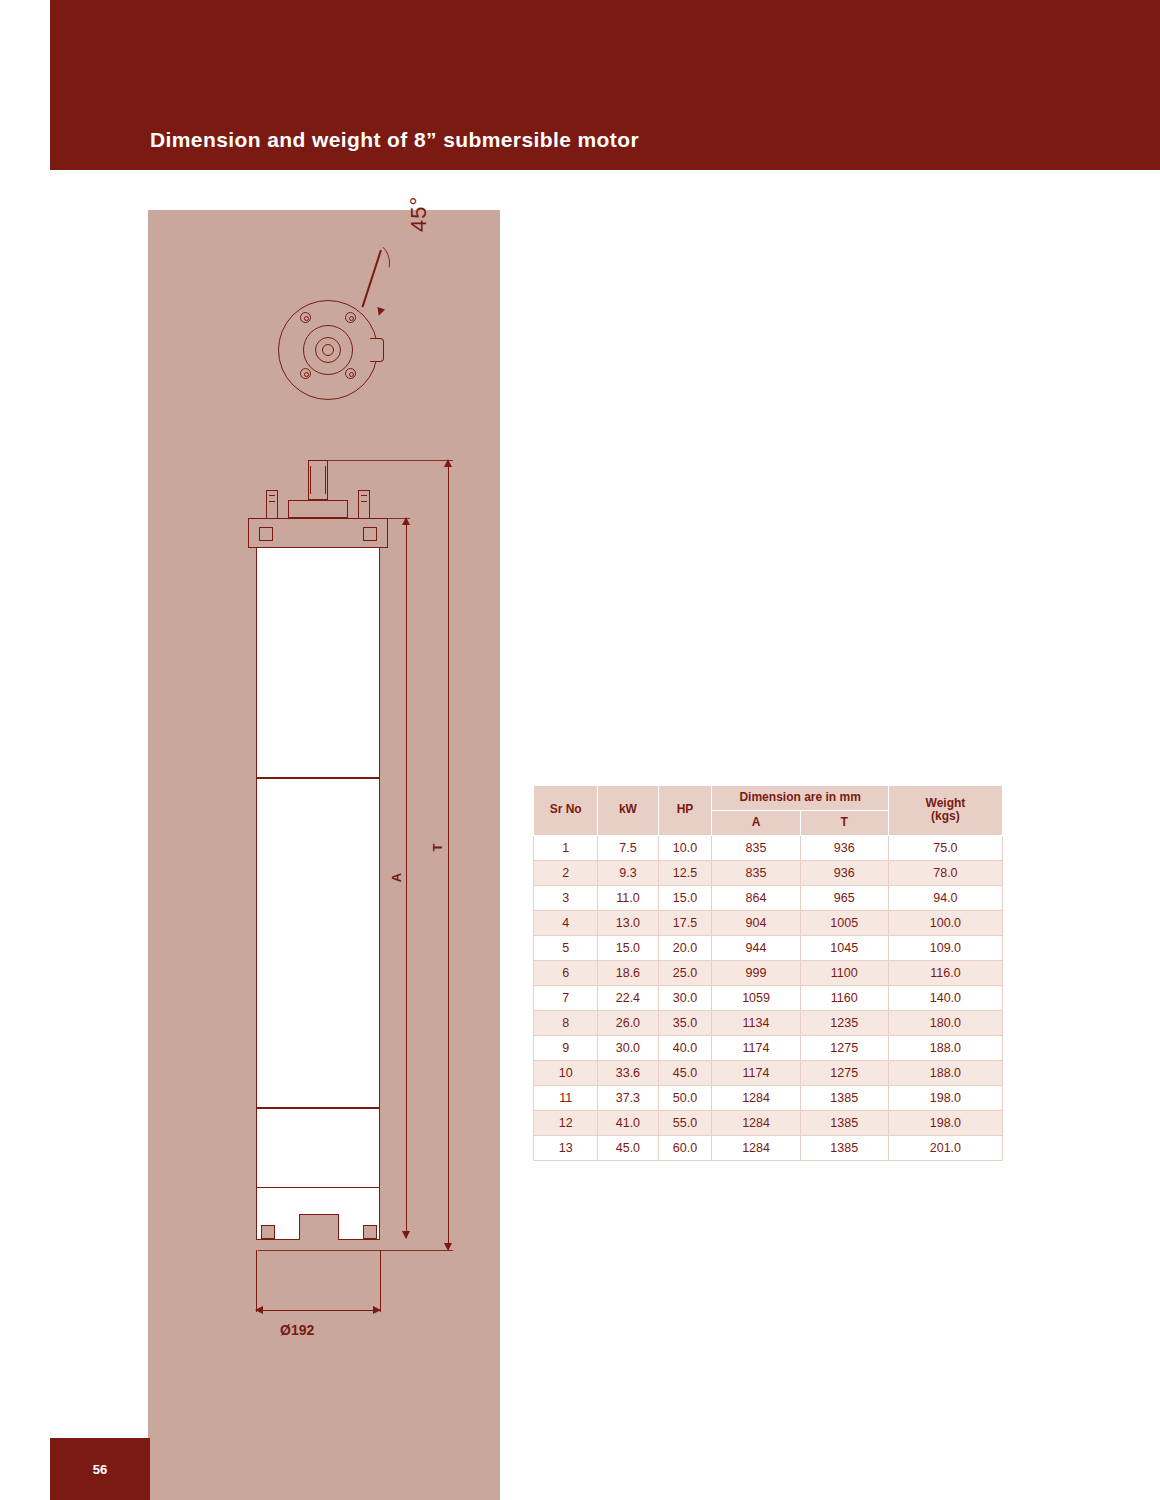Dimension and weight of 8” submersible motor
45°
A
T
Ø192
| Sr No | kW | HP | Dimension are in mm | Weight (kgs) |
| --- | --- | --- | --- | --- |
| A | T |
| 1 | 7.5 | 10.0 | 835 | 936 | 75.0 |
| 2 | 9.3 | 12.5 | 835 | 936 | 78.0 |
| 3 | 11.0 | 15.0 | 864 | 965 | 94.0 |
| 4 | 13.0 | 17.5 | 904 | 1005 | 100.0 |
| 5 | 15.0 | 20.0 | 944 | 1045 | 109.0 |
| 6 | 18.6 | 25.0 | 999 | 1100 | 116.0 |
| 7 | 22.4 | 30.0 | 1059 | 1160 | 140.0 |
| 8 | 26.0 | 35.0 | 1134 | 1235 | 180.0 |
| 9 | 30.0 | 40.0 | 1174 | 1275 | 188.0 |
| 10 | 33.6 | 45.0 | 1174 | 1275 | 188.0 |
| 11 | 37.3 | 50.0 | 1284 | 1385 | 198.0 |
| 12 | 41.0 | 55.0 | 1284 | 1385 | 198.0 |
| 13 | 45.0 | 60.0 | 1284 | 1385 | 201.0 |
56